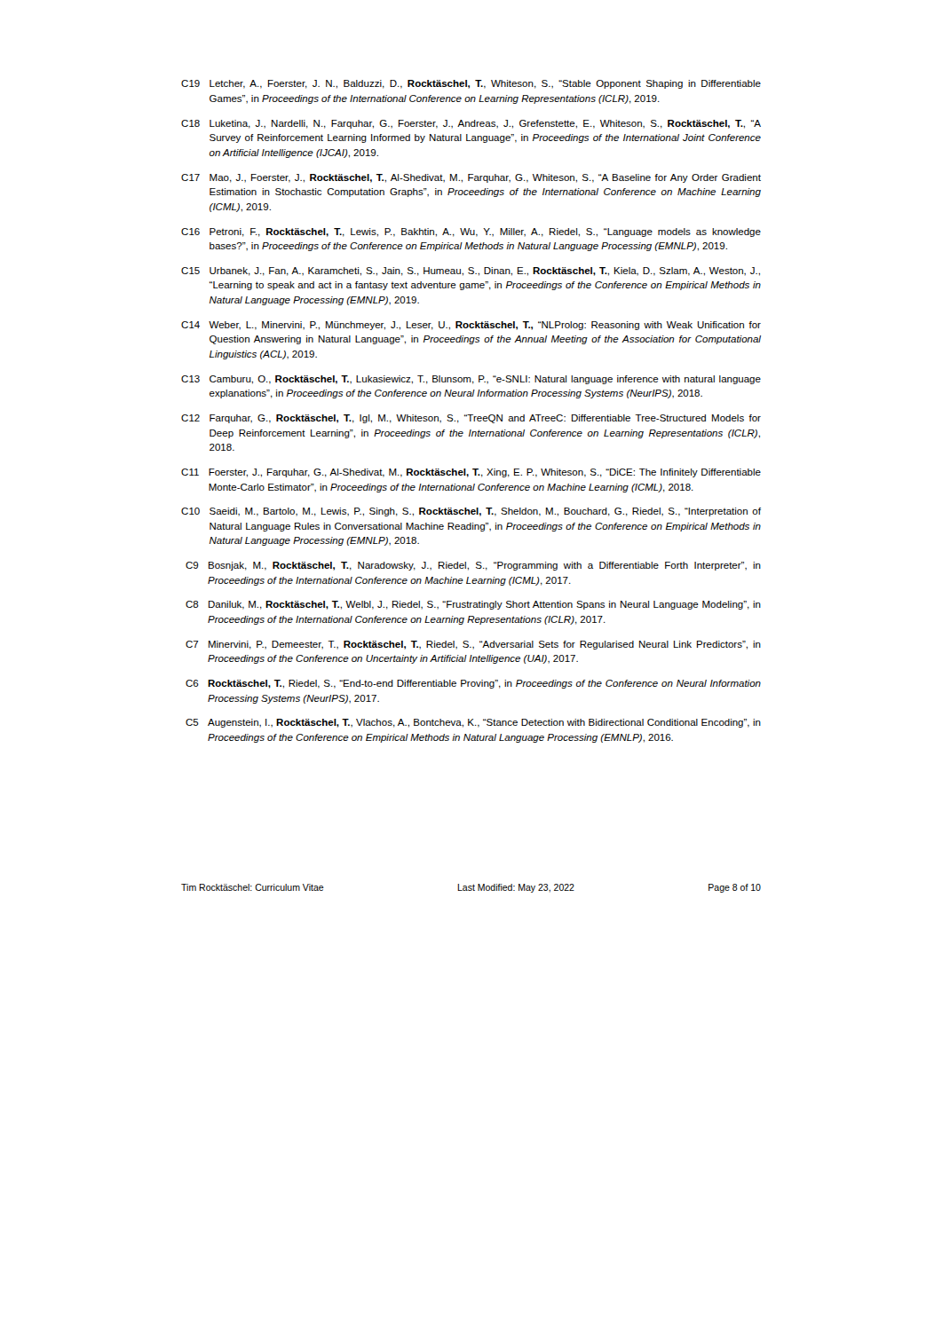C19
Letcher, A., Foerster, J. N., Balduzzi, D., Rocktäschel, T., Whiteson, S., “Stable Opponent Shaping in Differentiable Games”, in Proceedings of the International Conference on Learning Representations (ICLR), 2019.
C18
Luketina, J., Nardelli, N., Farquhar, G., Foerster, J., Andreas, J., Grefenstette, E., Whiteson, S., Rocktäschel, T., “A Survey of Reinforcement Learning Informed by Natural Language”, in Proceedings of the International Joint Conference on Artificial Intelligence (IJCAI), 2019.
C17
Mao, J., Foerster, J., Rocktäschel, T., Al-Shedivat, M., Farquhar, G., Whiteson, S., “A Baseline for Any Order Gradient Estimation in Stochastic Computation Graphs”, in Proceedings of the International Conference on Machine Learning (ICML), 2019.
C16
Petroni, F., Rocktäschel, T., Lewis, P., Bakhtin, A., Wu, Y., Miller, A., Riedel, S., “Language models as knowledge bases?”, in Proceedings of the Conference on Empirical Methods in Natural Language Processing (EMNLP), 2019.
C15
Urbanek, J., Fan, A., Karamcheti, S., Jain, S., Humeau, S., Dinan, E., Rocktäschel, T., Kiela, D., Szlam, A., Weston, J., “Learning to speak and act in a fantasy text adventure game”, in Proceedings of the Conference on Empirical Methods in Natural Language Processing (EMNLP), 2019.
C14
Weber, L., Minervini, P., Münchmeyer, J., Leser, U., Rocktäschel, T., “NLProlog: Reasoning with Weak Unification for Question Answering in Natural Language”, in Proceedings of the Annual Meeting of the Association for Computational Linguistics (ACL), 2019.
C13
Camburu, O., Rocktäschel, T., Lukasiewicz, T., Blunsom, P., “e-SNLI: Natural language inference with natural language explanations”, in Proceedings of the Conference on Neural Information Processing Systems (NeurIPS), 2018.
C12
Farquhar, G., Rocktäschel, T., Igl, M., Whiteson, S., “TreeQN and ATreeC: Differentiable Tree-Structured Models for Deep Reinforcement Learning”, in Proceedings of the International Conference on Learning Representations (ICLR), 2018.
C11
Foerster, J., Farquhar, G., Al-Shedivat, M., Rocktäschel, T., Xing, E. P., Whiteson, S., “DiCE: The Infinitely Differentiable Monte-Carlo Estimator”, in Proceedings of the International Conference on Machine Learning (ICML), 2018.
C10
Saeidi, M., Bartolo, M., Lewis, P., Singh, S., Rocktäschel, T., Sheldon, M., Bouchard, G., Riedel, S., “Interpretation of Natural Language Rules in Conversational Machine Reading”, in Proceedings of the Conference on Empirical Methods in Natural Language Processing (EMNLP), 2018.
C9
Bosnjak, M., Rocktäschel, T., Naradowsky, J., Riedel, S., “Programming with a Differentiable Forth Interpreter”, in Proceedings of the International Conference on Machine Learning (ICML), 2017.
C8
Daniluk, M., Rocktäschel, T., Welbl, J., Riedel, S., “Frustratingly Short Attention Spans in Neural Language Modeling”, in Proceedings of the International Conference on Learning Representations (ICLR), 2017.
C7
Minervini, P., Demeester, T., Rocktäschel, T., Riedel, S., “Adversarial Sets for Regularised Neural Link Predictors”, in Proceedings of the Conference on Uncertainty in Artificial Intelligence (UAI), 2017.
C6
Rocktäschel, T., Riedel, S., “End-to-end Differentiable Proving”, in Proceedings of the Conference on Neural Information Processing Systems (NeurIPS), 2017.
C5
Augenstein, I., Rocktäschel, T., Vlachos, A., Bontcheva, K., “Stance Detection with Bidirectional Conditional Encoding”, in Proceedings of the Conference on Empirical Methods in Natural Language Processing (EMNLP), 2016.
Tim Rocktäschel: Curriculum Vitae
Last Modified: May 23, 2022
Page 8 of 10